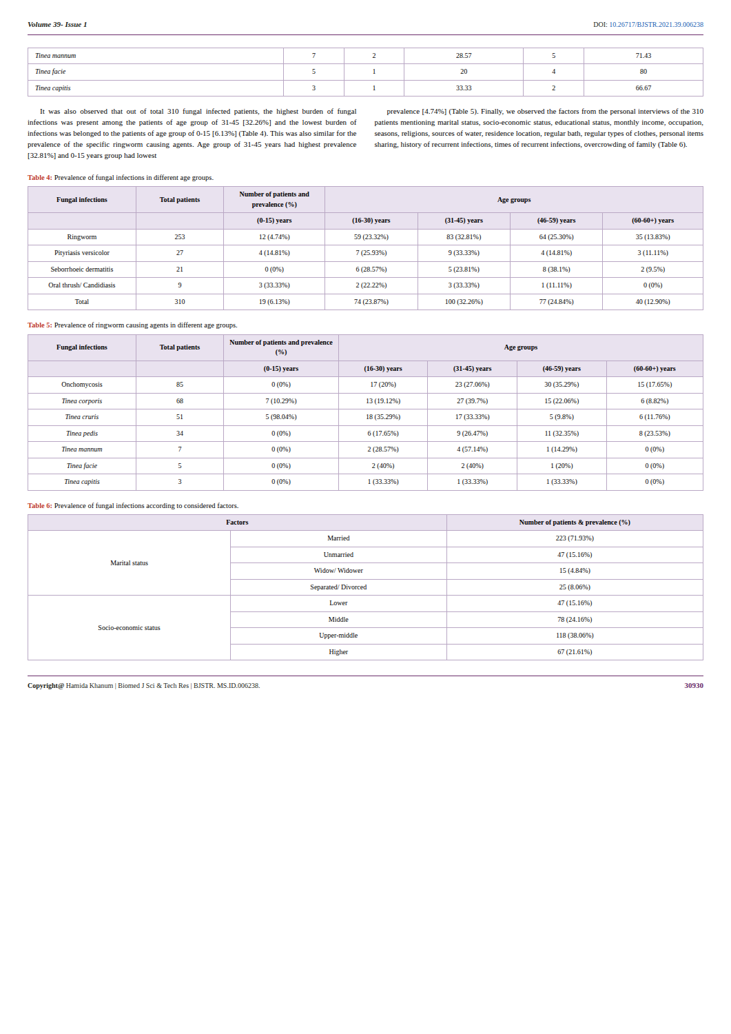Volume 39- Issue 1
DOI: 10.26717/BJSTR.2021.39.006238
| Tinea mannum | 7 | 2 | 28.57 | 5 | 71.43 |
| Tinea facie | 5 | 1 | 20 | 4 | 80 |
| Tinea capitis | 3 | 1 | 33.33 | 2 | 66.67 |
It was also observed that out of total 310 fungal infected patients, the highest burden of fungal infections was present among the patients of age group of 31-45 [32.26%] and the lowest burden of infections was belonged to the patients of age group of 0-15 [6.13%] (Table 4). This was also similar for the prevalence of the specific ringworm causing agents. Age group of 31-45 years had highest prevalence [32.81%] and 0-15 years group had lowest
prevalence [4.74%] (Table 5). Finally, we observed the factors from the personal interviews of the 310 patients mentioning marital status, socio-economic status, educational status, monthly income, occupation, seasons, religions, sources of water, residence location, regular bath, regular types of clothes, personal items sharing, history of recurrent infections, times of recurrent infections, overcrowding of family (Table 6).
Table 4: Prevalence of fungal infections in different age groups.
| Fungal infections | Total patients | Number of patients and prevalence (%) | Age groups |
| --- | --- | --- | --- |
| | | (0-15) years | (16-30) years | (31-45) years | (46-59) years | (60-60+) years |
| Ringworm | 253 | 12 (4.74%) | 59 (23.32%) | 83 (32.81%) | 64 (25.30%) | 35 (13.83%) |
| Pityriasis versicolor | 27 | 4 (14.81%) | 7 (25.93%) | 9 (33.33%) | 4 (14.81%) | 3 (11.11%) |
| Seborrhoeic dermatitis | 21 | 0 (0%) | 6 (28.57%) | 5 (23.81%) | 8 (38.1%) | 2 (9.5%) |
| Oral thrush/ Candidiasis | 9 | 3 (33.33%) | 2 (22.22%) | 3 (33.33%) | 1 (11.11%) | 0 (0%) |
| Total | 310 | 19 (6.13%) | 74 (23.87%) | 100 (32.26%) | 77 (24.84%) | 40 (12.90%) |
Table 5: Prevalence of ringworm causing agents in different age groups.
| Fungal infections | Total patients | Number of patients and prevalence (%) | Age groups |
| --- | --- | --- | --- |
| | | (0-15) years | (16-30) years | (31-45) years | (46-59) years | (60-60+) years |
| Onchomycosis | 85 | 0 (0%) | 17 (20%) | 23 (27.06%) | 30 (35.29%) | 15 (17.65%) |
| Tinea corporis | 68 | 7 (10.29%) | 13 (19.12%) | 27 (39.7%) | 15 (22.06%) | 6 (8.82%) |
| Tinea cruris | 51 | 5 (98.04%) | 18 (35.29%) | 17 (33.33%) | 5 (9.8%) | 6 (11.76%) |
| Tinea pedis | 34 | 0 (0%) | 6 (17.65%) | 9 (26.47%) | 11 (32.35%) | 8 (23.53%) |
| Tinea mannum | 7 | 0 (0%) | 2 (28.57%) | 4 (57.14%) | 1 (14.29%) | 0 (0%) |
| Tinea facie | 5 | 0 (0%) | 2 (40%) | 2 (40%) | 1 (20%) | 0 (0%) |
| Tinea capitis | 3 | 0 (0%) | 1 (33.33%) | 1 (33.33%) | 1 (33.33%) | 0 (0%) |
Table 6: Prevalence of fungal infections according to considered factors.
| Factors | Number of patients & prevalence (%) |
| --- | --- |
| Marital status | Married | 223 (71.93%) |
| Unmarried | 47 (15.16%) |
| Widow/ Widower | 15 (4.84%) |
| Separated/ Divorced | 25 (8.06%) |
| Socio-economic status | Lower | 47 (15.16%) |
| Middle | 78 (24.16%) |
| Upper-middle | 118 (38.06%) |
| Higher | 67 (21.61%) |
Copyright@ Hamida Khanum | Biomed J Sci & Tech Res | BJSTR. MS.ID.006238.
30930